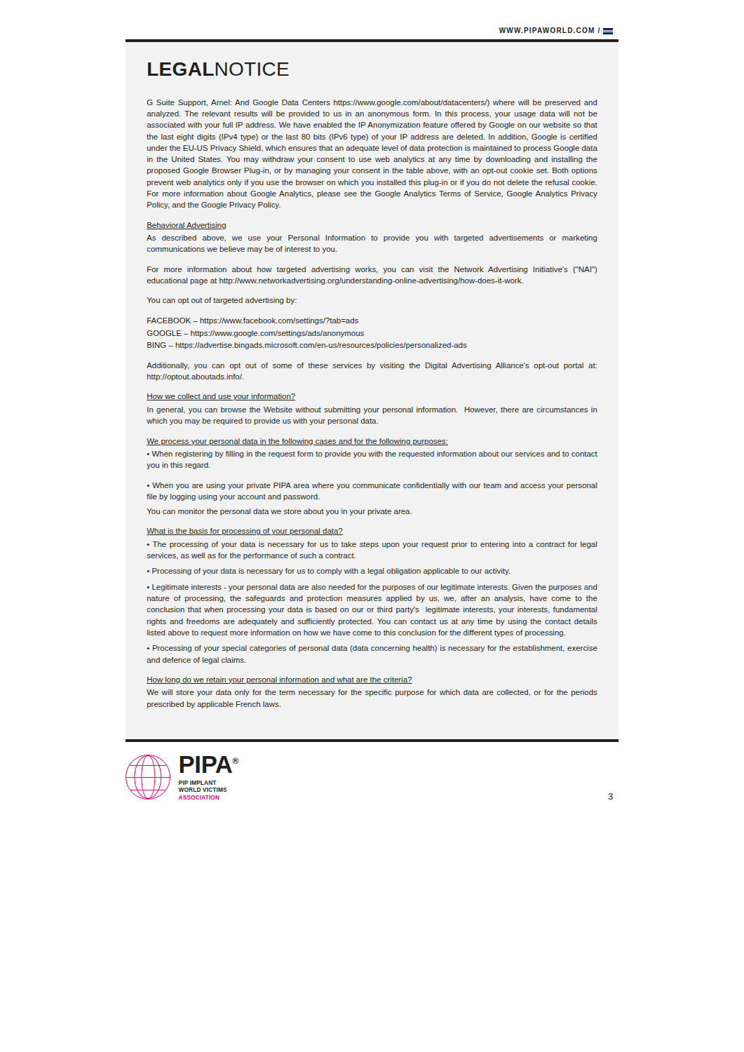WWW.PIPAWORLD.COM /
LEGALNOTICE
G Suite Support, Arnel: And Google Data Centers https://www.google.com/about/datacenters/) where will be preserved and analyzed. The relevant results will be provided to us in an anonymous form. In this process, your usage data will not be associated with your full IP address. We have enabled the IP Anonymization feature offered by Google on our website so that the last eight digits (IPv4 type) or the last 80 bits (IPv6 type) of your IP address are deleted. In addition, Google is certified under the EU-US Privacy Shield, which ensures that an adequate level of data protection is maintained to process Google data in the United States. You may withdraw your consent to use web analytics at any time by downloading and installing the proposed Google Browser Plug-in, or by managing your consent in the table above, with an opt-out cookie set. Both options prevent web analytics only if you use the browser on which you installed this plug-in or if you do not delete the refusal cookie. For more information about Google Analytics, please see the Google Analytics Terms of Service, Google Analytics Privacy Policy, and the Google Privacy Policy.
Behavioral Advertising
As described above, we use your Personal Information to provide you with targeted advertisements or marketing communications we believe may be of interest to you.
For more information about how targeted advertising works, you can visit the Network Advertising Initiative's ("NAI") educational page at http://www.networkadvertising.org/understanding-online-advertising/how-does-it-work.
You can opt out of targeted advertising by:
FACEBOOK – https://www.facebook.com/settings/?tab=ads
GOOGLE – https://www.google.com/settings/ads/anonymous
BING – https://advertise.bingads.microsoft.com/en-us/resources/policies/personalized-ads
Additionally, you can opt out of some of these services by visiting the Digital Advertising Alliance's opt-out portal at: http://optout.aboutads.info/.
How we collect and use your information?
In general, you can browse the Website without submitting your personal information. However, there are circumstances in which you may be required to provide us with your personal data.
We process your personal data in the following cases and for the following purposes:
• When registering by filling in the request form to provide you with the requested information about our services and to contact you in this regard.
• When you are using your private PIPA area where you communicate confidentially with our team and access your personal file by logging using your account and password.
You can monitor the personal data we store about you in your private area.
What is the basis for processing of your personal data?
• The processing of your data is necessary for us to take steps upon your request prior to entering into a contract for legal services, as well as for the performance of such a contract.
• Processing of your data is necessary for us to comply with a legal obligation applicable to our activity.
• Legitimate interests - your personal data are also needed for the purposes of our legitimate interests. Given the purposes and nature of processing, the safeguards and protection measures applied by us, we, after an analysis, have come to the conclusion that when processing your data is based on our or third party's legitimate interests, your interests, fundamental rights and freedoms are adequately and sufficiently protected. You can contact us at any time by using the contact details listed above to request more information on how we have come to this conclusion for the different types of processing.
• Processing of your special categories of personal data (data concerning health) is necessary for the establishment, exercise and defence of legal claims.
How long do we retain your personal information and what are the criteria?
We will store your data only for the term necessary for the specific purpose for which data are collected, or for the periods prescribed by applicable French laws.
PIPA®
PIP IMPLANT
WORLD VICTIMS
ASSOCIATION
3